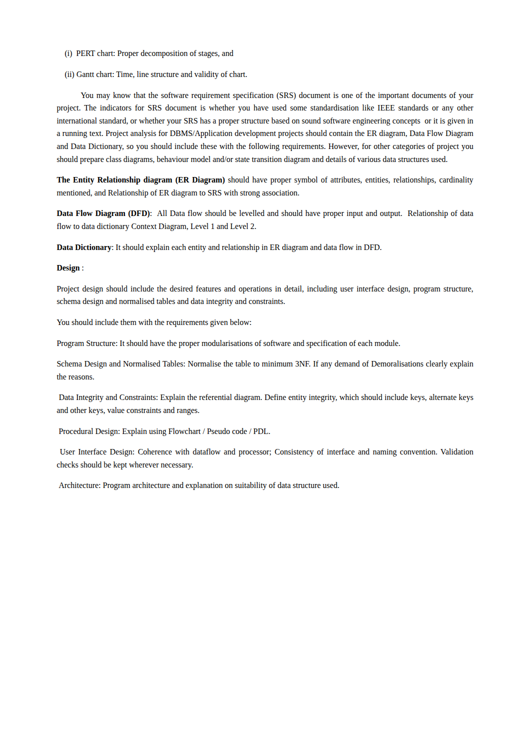(i) PERT chart: Proper decomposition of stages, and
(ii) Gantt chart: Time, line structure and validity of chart.
You may know that the software requirement specification (SRS) document is one of the important documents of your project. The indicators for SRS document is whether you have used some standardisation like IEEE standards or any other international standard, or whether your SRS has a proper structure based on sound software engineering concepts or it is given in a running text. Project analysis for DBMS/Application development projects should contain the ER diagram, Data Flow Diagram and Data Dictionary, so you should include these with the following requirements. However, for other categories of project you should prepare class diagrams, behaviour model and/or state transition diagram and details of various data structures used.
The Entity Relationship diagram (ER Diagram) should have proper symbol of attributes, entities, relationships, cardinality mentioned, and Relationship of ER diagram to SRS with strong association.
Data Flow Diagram (DFD): All Data flow should be levelled and should have proper input and output. Relationship of data flow to data dictionary Context Diagram, Level 1 and Level 2.
Data Dictionary: It should explain each entity and relationship in ER diagram and data flow in DFD.
Design :
Project design should include the desired features and operations in detail, including user interface design, program structure, schema design and normalised tables and data integrity and constraints.
You should include them with the requirements given below:
Program Structure: It should have the proper modularisations of software and specification of each module.
Schema Design and Normalised Tables: Normalise the table to minimum 3NF. If any demand of Demoralisations clearly explain the reasons.
Data Integrity and Constraints: Explain the referential diagram. Define entity integrity, which should include keys, alternate keys and other keys, value constraints and ranges.
Procedural Design: Explain using Flowchart / Pseudo code / PDL.
User Interface Design: Coherence with dataflow and processor; Consistency of interface and naming convention. Validation checks should be kept wherever necessary.
Architecture: Program architecture and explanation on suitability of data structure used.